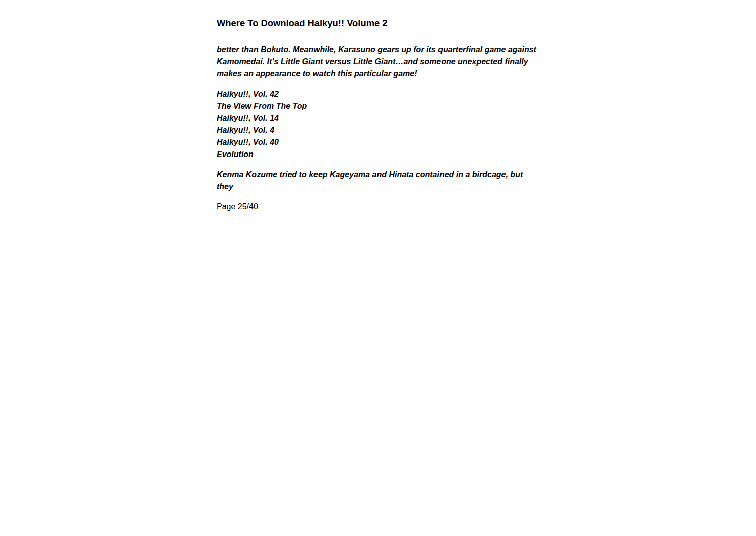Where To Download Haikyu!! Volume 2
better than Bokuto. Meanwhile, Karasuno gears up for its quarterfinal game against Kamomedai. It’s Little Giant versus Little Giant…and someone unexpected finally makes an appearance to watch this particular game!
Haikyu!!, Vol. 42
The View From The Top
Haikyu!!, Vol. 14
Haikyu!!, Vol. 4
Haikyu!!, Vol. 40
Evolution
Kenma Kozume tried to keep Kageyama and Hinata contained in a birdcage, but they
Page 25/40